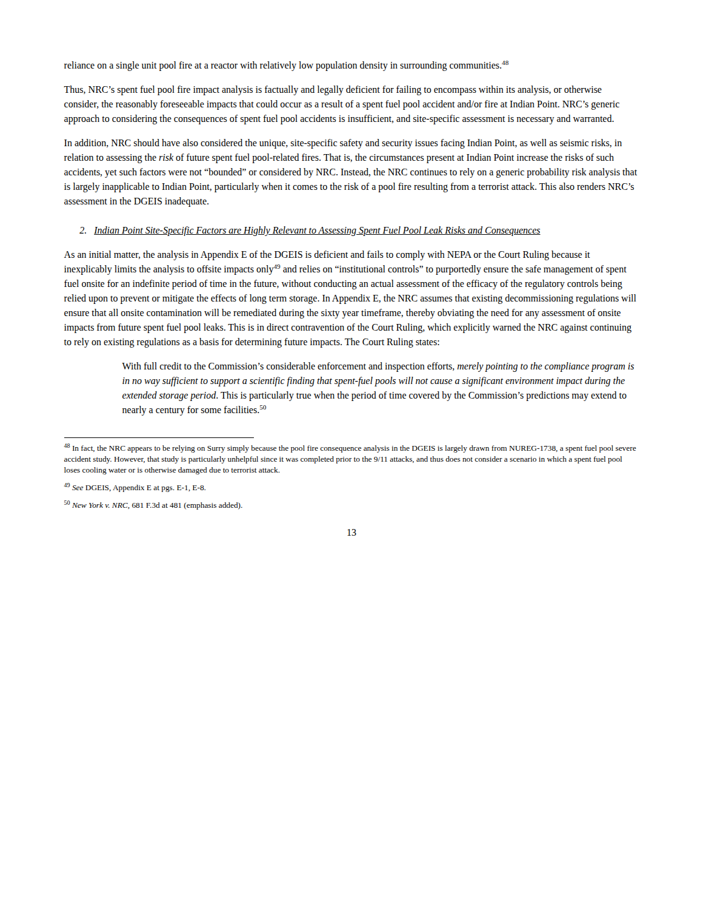reliance on a single unit pool fire at a reactor with relatively low population density in surrounding communities.48
Thus, NRC’s spent fuel pool fire impact analysis is factually and legally deficient for failing to encompass within its analysis, or otherwise consider, the reasonably foreseeable impacts that could occur as a result of a spent fuel pool accident and/or fire at Indian Point. NRC’s generic approach to considering the consequences of spent fuel pool accidents is insufficient, and site-specific assessment is necessary and warranted.
In addition, NRC should have also considered the unique, site-specific safety and security issues facing Indian Point, as well as seismic risks, in relation to assessing the risk of future spent fuel pool-related fires. That is, the circumstances present at Indian Point increase the risks of such accidents, yet such factors were not “bounded” or considered by NRC. Instead, the NRC continues to rely on a generic probability risk analysis that is largely inapplicable to Indian Point, particularly when it comes to the risk of a pool fire resulting from a terrorist attack. This also renders NRC’s assessment in the DGEIS inadequate.
2. Indian Point Site-Specific Factors are Highly Relevant to Assessing Spent Fuel Pool Leak Risks and Consequences
As an initial matter, the analysis in Appendix E of the DGEIS is deficient and fails to comply with NEPA or the Court Ruling because it inexplicably limits the analysis to offsite impacts only49 and relies on “institutional controls” to purportedly ensure the safe management of spent fuel onsite for an indefinite period of time in the future, without conducting an actual assessment of the efficacy of the regulatory controls being relied upon to prevent or mitigate the effects of long term storage. In Appendix E, the NRC assumes that existing decommissioning regulations will ensure that all onsite contamination will be remediated during the sixty year timeframe, thereby obviating the need for any assessment of onsite impacts from future spent fuel pool leaks. This is in direct contravention of the Court Ruling, which explicitly warned the NRC against continuing to rely on existing regulations as a basis for determining future impacts. The Court Ruling states:
With full credit to the Commission’s considerable enforcement and inspection efforts, merely pointing to the compliance program is in no way sufficient to support a scientific finding that spent-fuel pools will not cause a significant environment impact during the extended storage period. This is particularly true when the period of time covered by the Commission’s predictions may extend to nearly a century for some facilities.50
48 In fact, the NRC appears to be relying on Surry simply because the pool fire consequence analysis in the DGEIS is largely drawn from NUREG-1738, a spent fuel pool severe accident study. However, that study is particularly unhelpful since it was completed prior to the 9/11 attacks, and thus does not consider a scenario in which a spent fuel pool loses cooling water or is otherwise damaged due to terrorist attack.
49 See DGEIS, Appendix E at pgs. E-1, E-8.
50 New York v. NRC, 681 F.3d at 481 (emphasis added).
13